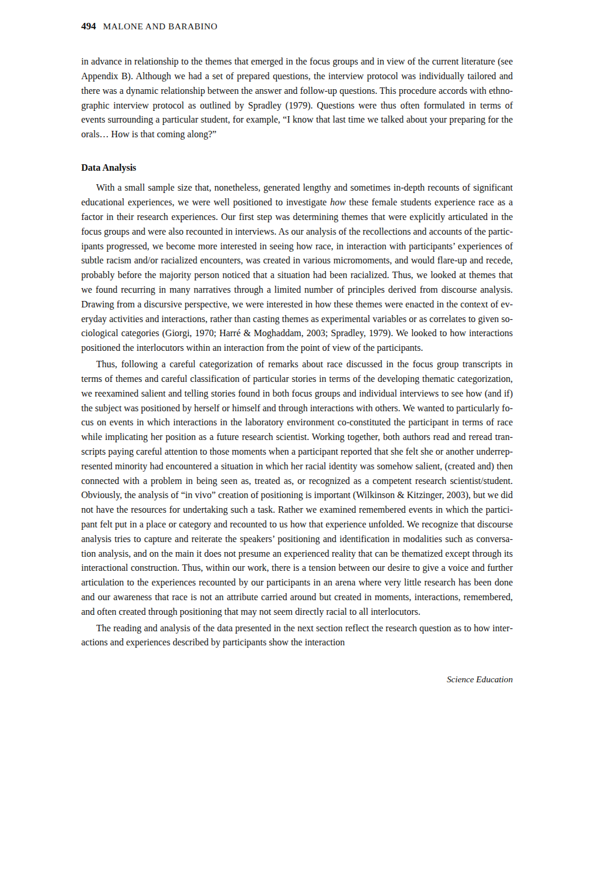494 Malone and Barabino
in advance in relationship to the themes that emerged in the focus groups and in view of the current literature (see Appendix B). Although we had a set of prepared questions, the interview protocol was individually tailored and there was a dynamic relationship between the answer and follow-up questions. This procedure accords with ethnographic interview protocol as outlined by Spradley (1979). Questions were thus often formulated in terms of events surrounding a particular student, for example, “I know that last time we talked about your preparing for the orals… How is that coming along?”
Data Analysis
With a small sample size that, nonetheless, generated lengthy and sometimes in-depth recounts of significant educational experiences, we were well positioned to investigate how these female students experience race as a factor in their research experiences. Our first step was determining themes that were explicitly articulated in the focus groups and were also recounted in interviews. As our analysis of the recollections and accounts of the participants progressed, we become more interested in seeing how race, in interaction with participants’ experiences of subtle racism and/or racialized encounters, was created in various micromoments, and would flare-up and recede, probably before the majority person noticed that a situation had been racialized. Thus, we looked at themes that we found recurring in many narratives through a limited number of principles derived from discourse analysis. Drawing from a discursive perspective, we were interested in how these themes were enacted in the context of everyday activities and interactions, rather than casting themes as experimental variables or as correlates to given sociological categories (Giorgi, 1970; Harré & Moghaddam, 2003; Spradley, 1979). We looked to how interactions positioned the interlocutors within an interaction from the point of view of the participants.
Thus, following a careful categorization of remarks about race discussed in the focus group transcripts in terms of themes and careful classification of particular stories in terms of the developing thematic categorization, we reexamined salient and telling stories found in both focus groups and individual interviews to see how (and if) the subject was positioned by herself or himself and through interactions with others. We wanted to particularly focus on events in which interactions in the laboratory environment co-constituted the participant in terms of race while implicating her position as a future research scientist. Working together, both authors read and reread transcripts paying careful attention to those moments when a participant reported that she felt she or another underrepresented minority had encountered a situation in which her racial identity was somehow salient, (created and) then connected with a problem in being seen as, treated as, or recognized as a competent research scientist/student. Obviously, the analysis of “in vivo” creation of positioning is important (Wilkinson & Kitzinger, 2003), but we did not have the resources for undertaking such a task. Rather we examined remembered events in which the participant felt put in a place or category and recounted to us how that experience unfolded. We recognize that discourse analysis tries to capture and reiterate the speakers’ positioning and identification in modalities such as conversation analysis, and on the main it does not presume an experienced reality that can be thematized except through its interactional construction. Thus, within our work, there is a tension between our desire to give a voice and further articulation to the experiences recounted by our participants in an arena where very little research has been done and our awareness that race is not an attribute carried around but created in moments, interactions, remembered, and often created through positioning that may not seem directly racial to all interlocutors.
The reading and analysis of the data presented in the next section reflect the research question as to how interactions and experiences described by participants show the interaction
Science Education